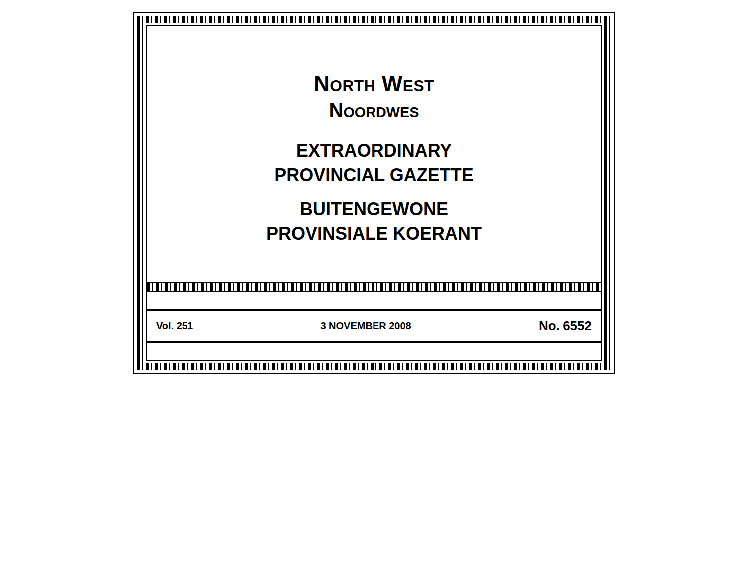NORTH WEST
NOORDWES
EXTRAORDINARY
PROVINCIAL GAZETTE
BUITENGEWONE
PROVINSIALE KOERANT
Vol. 251 3 NOVEMBER 2008 No. 6552